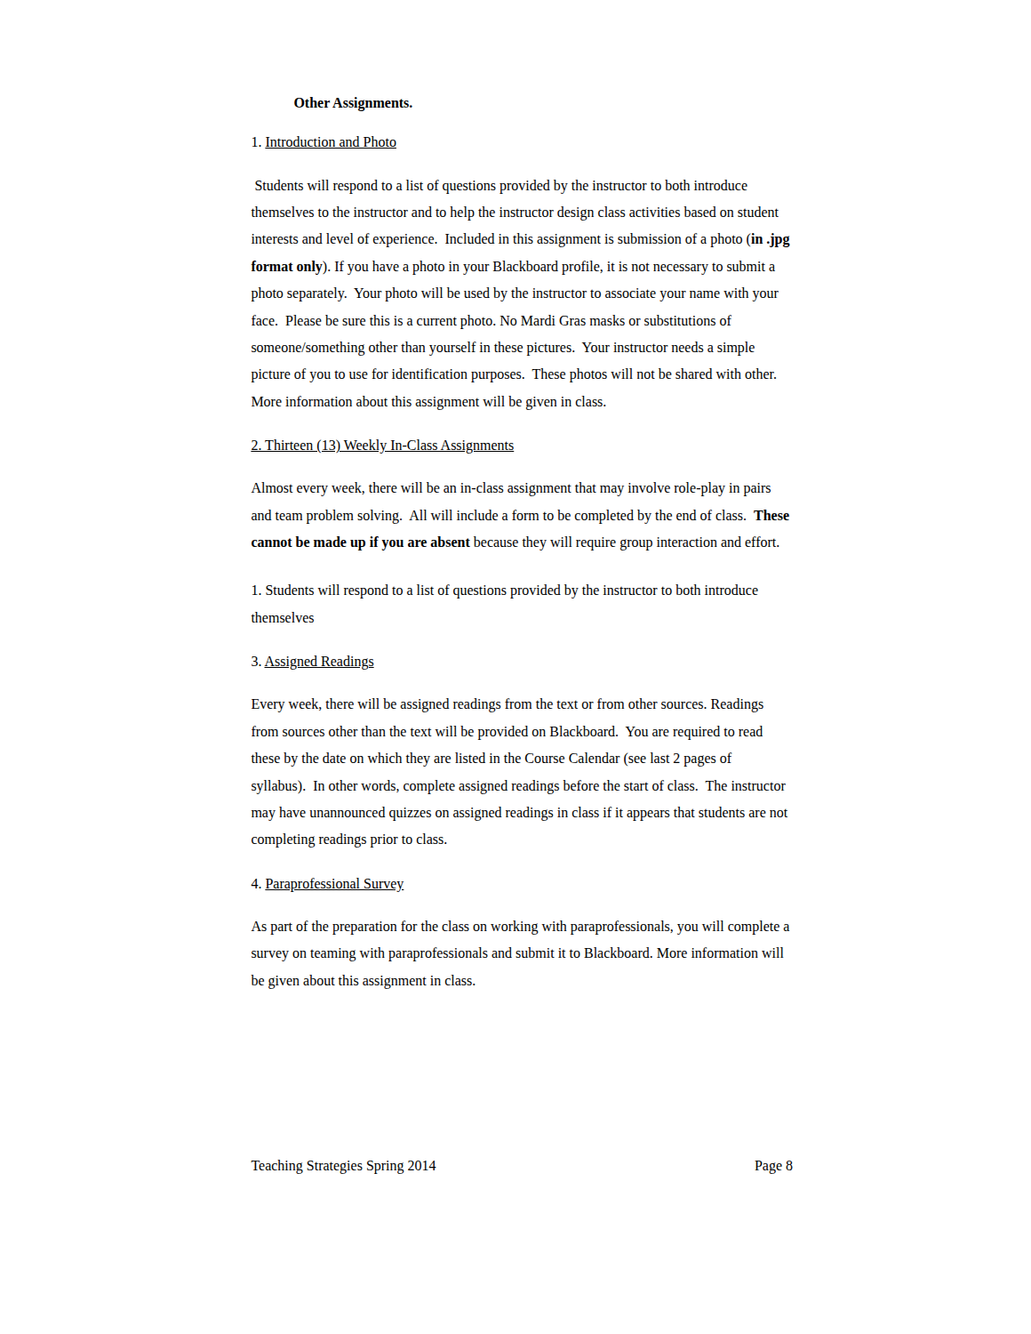Other Assignments.
1. Introduction and Photo
Students will respond to a list of questions provided by the instructor to both introduce themselves to the instructor and to help the instructor design class activities based on student interests and level of experience. Included in this assignment is submission of a photo (in .jpg format only). If you have a photo in your Blackboard profile, it is not necessary to submit a photo separately. Your photo will be used by the instructor to associate your name with your face. Please be sure this is a current photo. No Mardi Gras masks or substitutions of someone/something other than yourself in these pictures. Your instructor needs a simple picture of you to use for identification purposes. These photos will not be shared with other. More information about this assignment will be given in class.
2. Thirteen (13) Weekly In-Class Assignments
Almost every week, there will be an in-class assignment that may involve role-play in pairs and team problem solving. All will include a form to be completed by the end of class. These cannot be made up if you are absent because they will require group interaction and effort.
1. Students will respond to a list of questions provided by the instructor to both introduce themselves
3. Assigned Readings
Every week, there will be assigned readings from the text or from other sources. Readings from sources other than the text will be provided on Blackboard. You are required to read these by the date on which they are listed in the Course Calendar (see last 2 pages of syllabus). In other words, complete assigned readings before the start of class. The instructor may have unannounced quizzes on assigned readings in class if it appears that students are not completing readings prior to class.
4. Paraprofessional Survey
As part of the preparation for the class on working with paraprofessionals, you will complete a survey on teaming with paraprofessionals and submit it to Blackboard. More information will be given about this assignment in class.
Teaching Strategies Spring 2014
Page 8